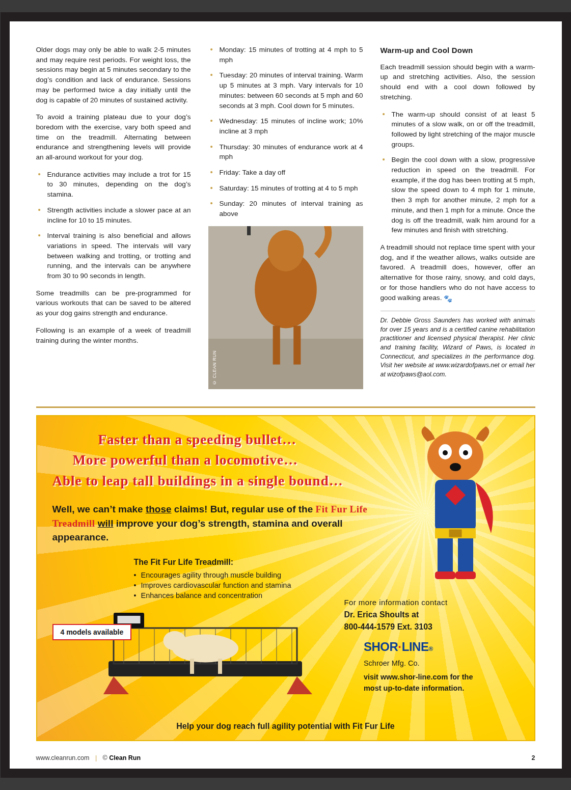Older dogs may only be able to walk 2-5 minutes and may require rest periods. For weight loss, the sessions may begin at 5 minutes secondary to the dog’s condition and lack of endurance. Sessions may be performed twice a day initially until the dog is capable of 20 minutes of sustained activity.
To avoid a training plateau due to your dog’s boredom with the exercise, vary both speed and time on the treadmill. Alternating between endurance and strengthening levels will provide an all-around workout for your dog.
Endurance activities may include a trot for 15 to 30 minutes, depending on the dog’s stamina.
Strength activities include a slower pace at an incline for 10 to 15 minutes.
Interval training is also beneficial and allows variations in speed. The intervals will vary between walking and trotting, or trotting and running, and the intervals can be anywhere from 30 to 90 seconds in length.
Some treadmills can be pre-programmed for various workouts that can be saved to be altered as your dog gains strength and endurance.
Following is an example of a week of treadmill training during the winter months.
Monday: 15 minutes of trotting at 4 mph to 5 mph
Tuesday: 20 minutes of interval training. Warm up 5 minutes at 3 mph. Vary intervals for 10 minutes: between 60 seconds at 5 mph and 60 seconds at 3 mph. Cool down for 5 minutes.
Wednesday: 15 minutes of incline work; 10% incline at 3 mph
Thursday: 30 minutes of endurance work at 4 mph
Friday: Take a day off
Saturday: 15 minutes of trotting at 4 to 5 mph
Sunday: 20 minutes of interval training as above
© CLEAN RUN
Warm-up and Cool Down
Each treadmill session should begin with a warm-up and stretching activities. Also, the session should end with a cool down followed by stretching.
The warm-up should consist of at least 5 minutes of a slow walk, on or off the treadmill, followed by light stretching of the major muscle groups.
Begin the cool down with a slow, progressive reduction in speed on the treadmill. For example, if the dog has been trotting at 5 mph, slow the speed down to 4 mph for 1 minute, then 3 mph for another minute, 2 mph for a minute, and then 1 mph for a minute. Once the dog is off the treadmill, walk him around for a few minutes and finish with stretching.
A treadmill should not replace time spent with your dog, and if the weather allows, walks outside are favored. A treadmill does, however, offer an alternative for those rainy, snowy, and cold days, or for those handlers who do not have access to good walking areas. 🐾
Dr. Debbie Gross Saunders has worked with animals for over 15 years and is a certified canine rehabilitation practitioner and licensed physical therapist. Her clinic and training facility, Wizard of Paws, is located in Connecticut, and specializes in the performance dog. Visit her website at www.wizardofpaws.net or email her at wizofpaws@aol.com.
Faster than a speeding bullet… More powerful than a locomotive… Able to leap tall buildings in a single bound…
Well, we can’t make those claims! But, regular use of the Fit Fur Life Treadmill will improve your dog’s strength, stamina and overall appearance.
The Fit Fur Life Treadmill:
Encourages agility through muscle building
Improves cardiovascular function and stamina
Enhances balance and concentration
4 models available
For more information contact
Dr. Erica Shoults at
800-444-1579 Ext. 3103
SHOR·LINE®
Schroer Mfg. Co. visit www.shor-line.com for the
most up-to-date information.
Help your dog reach full agility potential with Fit Fur Life
www.cleanrun.com | © Clean Run
2